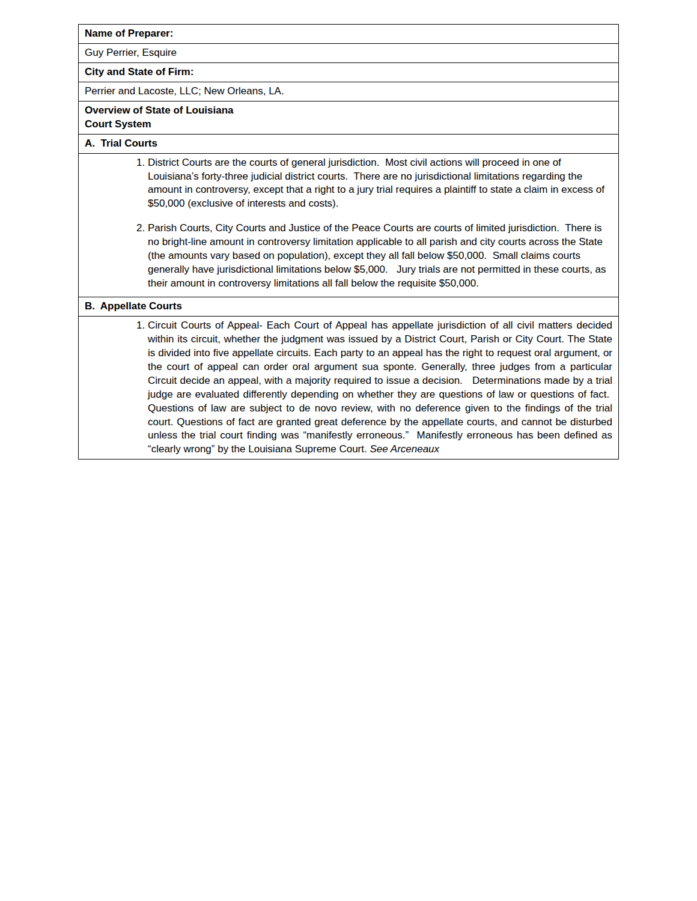| Name of Preparer: |
| Guy Perrier, Esquire |
| City and State of Firm: |
| Perrier and Lacoste, LLC; New Orleans, LA. |
| Overview of State of Louisiana Court System |
| A. Trial Courts |
| District Courts are the courts of general jurisdiction. Most civil actions will proceed in one of Louisiana’s forty-three judicial district courts. There are no jurisdictional limitations regarding the amount in controversy, except that a right to a jury trial requires a plaintiff to state a claim in excess of $50,000 (exclusive of interests and costs). Parish Courts, City Courts and Justice of the Peace Courts are courts of limited jurisdiction. There is no bright-line amount in controversy limitation applicable to all parish and city courts across the State (the amounts vary based on population), except they all fall below $50,000. Small claims courts generally have jurisdictional limitations below $5,000. Jury trials are not permitted in these courts, as their amount in controversy limitations all fall below the requisite $50,000. |
| B. Appellate Courts |
| Circuit Courts of Appeal- Each Court of Appeal has appellate jurisdiction of all civil matters decided within its circuit, whether the judgment was issued by a District Court, Parish or City Court. The State is divided into five appellate circuits. Each party to an appeal has the right to request oral argument, or the court of appeal can order oral argument sua sponte. Generally, three judges from a particular Circuit decide an appeal, with a majority required to issue a decision. Determinations made by a trial judge are evaluated differently depending on whether they are questions of law or questions of fact. Questions of law are subject to de novo review, with no deference given to the findings of the trial court. Questions of fact are granted great deference by the appellate courts, and cannot be disturbed unless the trial court finding was “manifestly erroneous.” Manifestly erroneous has been defined as “clearly wrong” by the Louisiana Supreme Court. See Arceneaux |